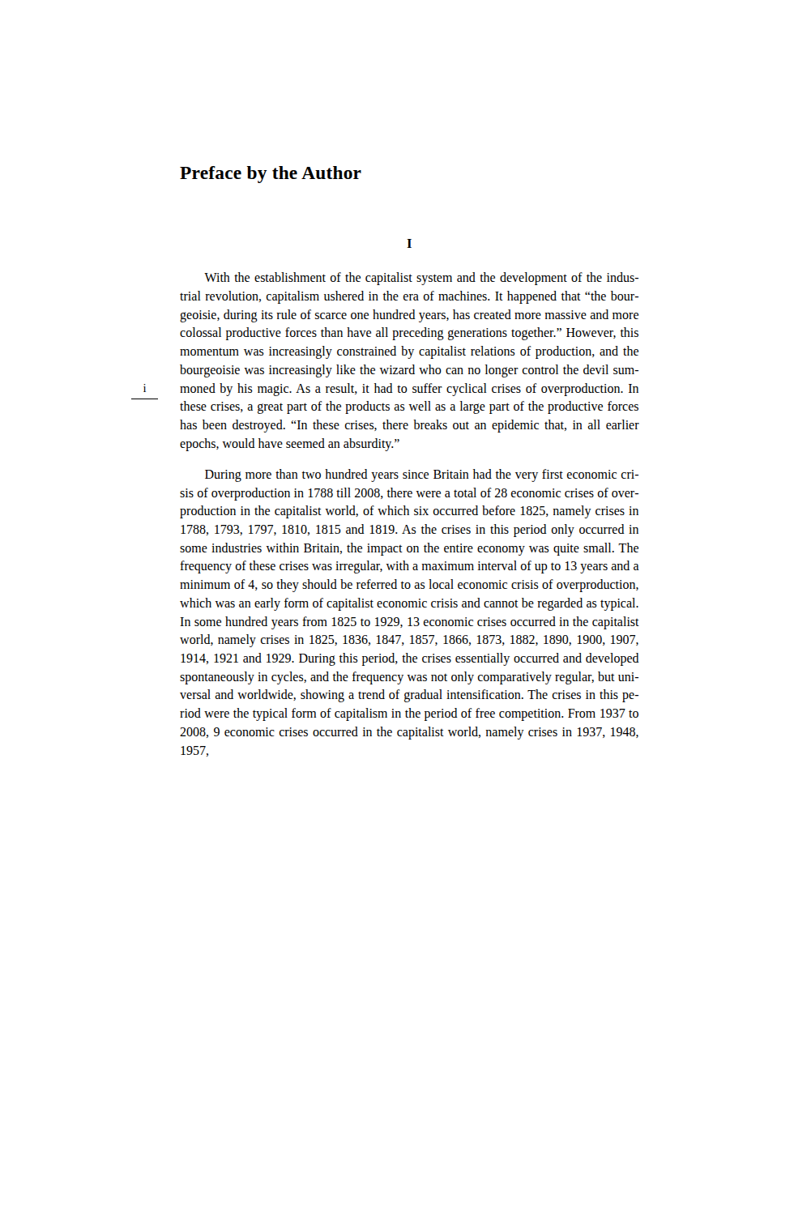i
Preface by the Author
I
With the establishment of the capitalist system and the development of the industrial revolution, capitalism ushered in the era of machines. It happened that “the bourgeoisie, during its rule of scarce one hundred years, has created more massive and more colossal productive forces than have all preceding generations together.” However, this momentum was increasingly constrained by capitalist relations of production, and the bourgeoisie was increasingly like the wizard who can no longer control the devil summoned by his magic. As a result, it had to suffer cyclical crises of overproduction. In these crises, a great part of the products as well as a large part of the productive forces has been destroyed. “In these crises, there breaks out an epidemic that, in all earlier epochs, would have seemed an absurdity.”
During more than two hundred years since Britain had the very first economic crisis of overproduction in 1788 till 2008, there were a total of 28 economic crises of overproduction in the capitalist world, of which six occurred before 1825, namely crises in 1788, 1793, 1797, 1810, 1815 and 1819. As the crises in this period only occurred in some industries within Britain, the impact on the entire economy was quite small. The frequency of these crises was irregular, with a maximum interval of up to 13 years and a minimum of 4, so they should be referred to as local economic crisis of overproduction, which was an early form of capitalist economic crisis and cannot be regarded as typical. In some hundred years from 1825 to 1929, 13 economic crises occurred in the capitalist world, namely crises in 1825, 1836, 1847, 1857, 1866, 1873, 1882, 1890, 1900, 1907, 1914, 1921 and 1929. During this period, the crises essentially occurred and developed spontaneously in cycles, and the frequency was not only comparatively regular, but universal and worldwide, showing a trend of gradual intensification. The crises in this period were the typical form of capitalism in the period of free competition. From 1937 to 2008, 9 economic crises occurred in the capitalist world, namely crises in 1937, 1948, 1957,